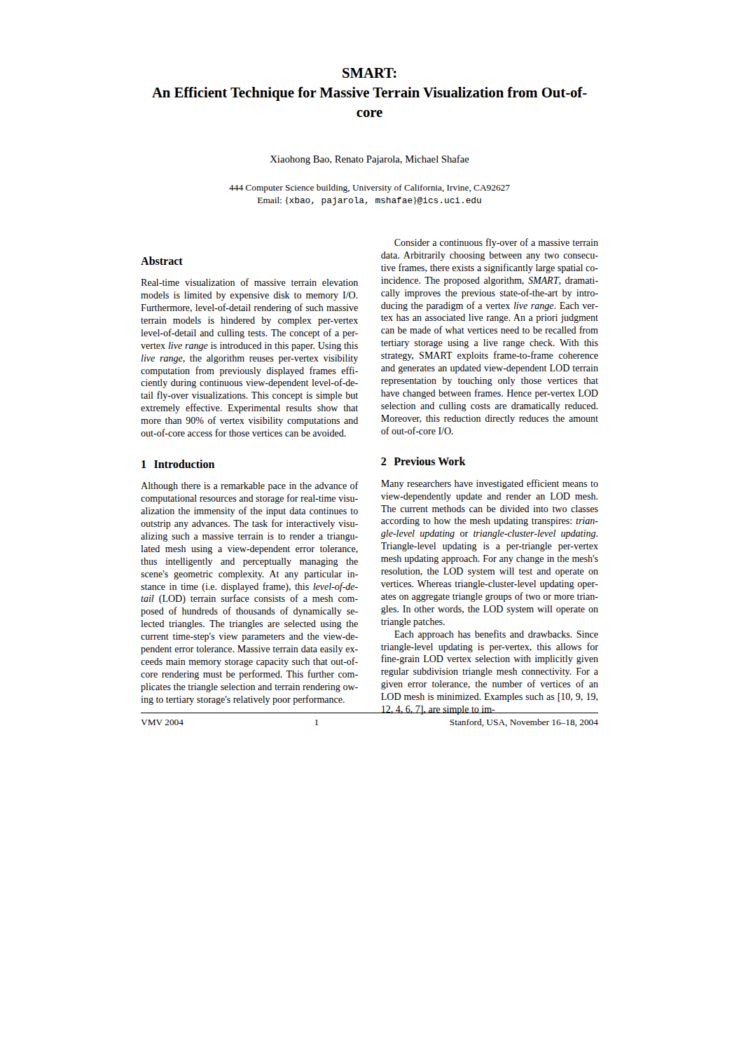SMART:
An Efficient Technique for Massive Terrain Visualization from Out-of-core
Xiaohong Bao, Renato Pajarola, Michael Shafae
444 Computer Science building, University of California, Irvine, CA92627 Email: {xbao, pajarola, mshafae}@ics.uci.edu
Abstract
Real-time visualization of massive terrain elevation models is limited by expensive disk to memory I/O. Furthermore, level-of-detail rendering of such massive terrain models is hindered by complex per-vertex level-of-detail and culling tests. The concept of a per-vertex live range is introduced in this paper. Using this live range, the algorithm reuses per-vertex visibility computation from previously displayed frames efficiently during continuous view-dependent level-of-detail fly-over visualizations. This concept is simple but extremely effective. Experimental results show that more than 90% of vertex visibility computations and out-of-core access for those vertices can be avoided.
1 Introduction
Although there is a remarkable pace in the advance of computational resources and storage for real-time visualization the immensity of the input data continues to outstrip any advances. The task for interactively visualizing such a massive terrain is to render a triangulated mesh using a view-dependent error tolerance, thus intelligently and perceptually managing the scene's geometric complexity. At any particular instance in time (i.e. displayed frame), this level-of-detail (LOD) terrain surface consists of a mesh composed of hundreds of thousands of dynamically selected triangles. The triangles are selected using the current time-step's view parameters and the view-dependent error tolerance. Massive terrain data easily exceeds main memory storage capacity such that out-of-core rendering must be performed. This further complicates the triangle selection and terrain rendering owing to tertiary storage's relatively poor performance.
Consider a continuous fly-over of a massive terrain data. Arbitrarily choosing between any two consecutive frames, there exists a significantly large spatial coincidence. The proposed algorithm, SMART, dramatically improves the previous state-of-the-art by introducing the paradigm of a vertex live range. Each vertex has an associated live range. An a priori judgment can be made of what vertices need to be recalled from tertiary storage using a live range check. With this strategy, SMART exploits frame-to-frame coherence and generates an updated view-dependent LOD terrain representation by touching only those vertices that have changed between frames. Hence per-vertex LOD selection and culling costs are dramatically reduced. Moreover, this reduction directly reduces the amount of out-of-core I/O.
2 Previous Work
Many researchers have investigated efficient means to view-dependently update and render an LOD mesh. The current methods can be divided into two classes according to how the mesh updating transpires: triangle-level updating or triangle-cluster-level updating. Triangle-level updating is a per-triangle per-vertex mesh updating approach. For any change in the mesh's resolution, the LOD system will test and operate on vertices. Whereas triangle-cluster-level updating operates on aggregate triangle groups of two or more triangles. In other words, the LOD system will operate on triangle patches.
Each approach has benefits and drawbacks. Since triangle-level updating is per-vertex, this allows for fine-grain LOD vertex selection with implicitly given regular subdivision triangle mesh connectivity. For a given error tolerance, the number of vertices of an LOD mesh is minimized. Examples such as [10, 9, 19, 12, 4, 6, 7], are simple to im-
VMV 2004 1 Stanford, USA, November 16–18, 2004